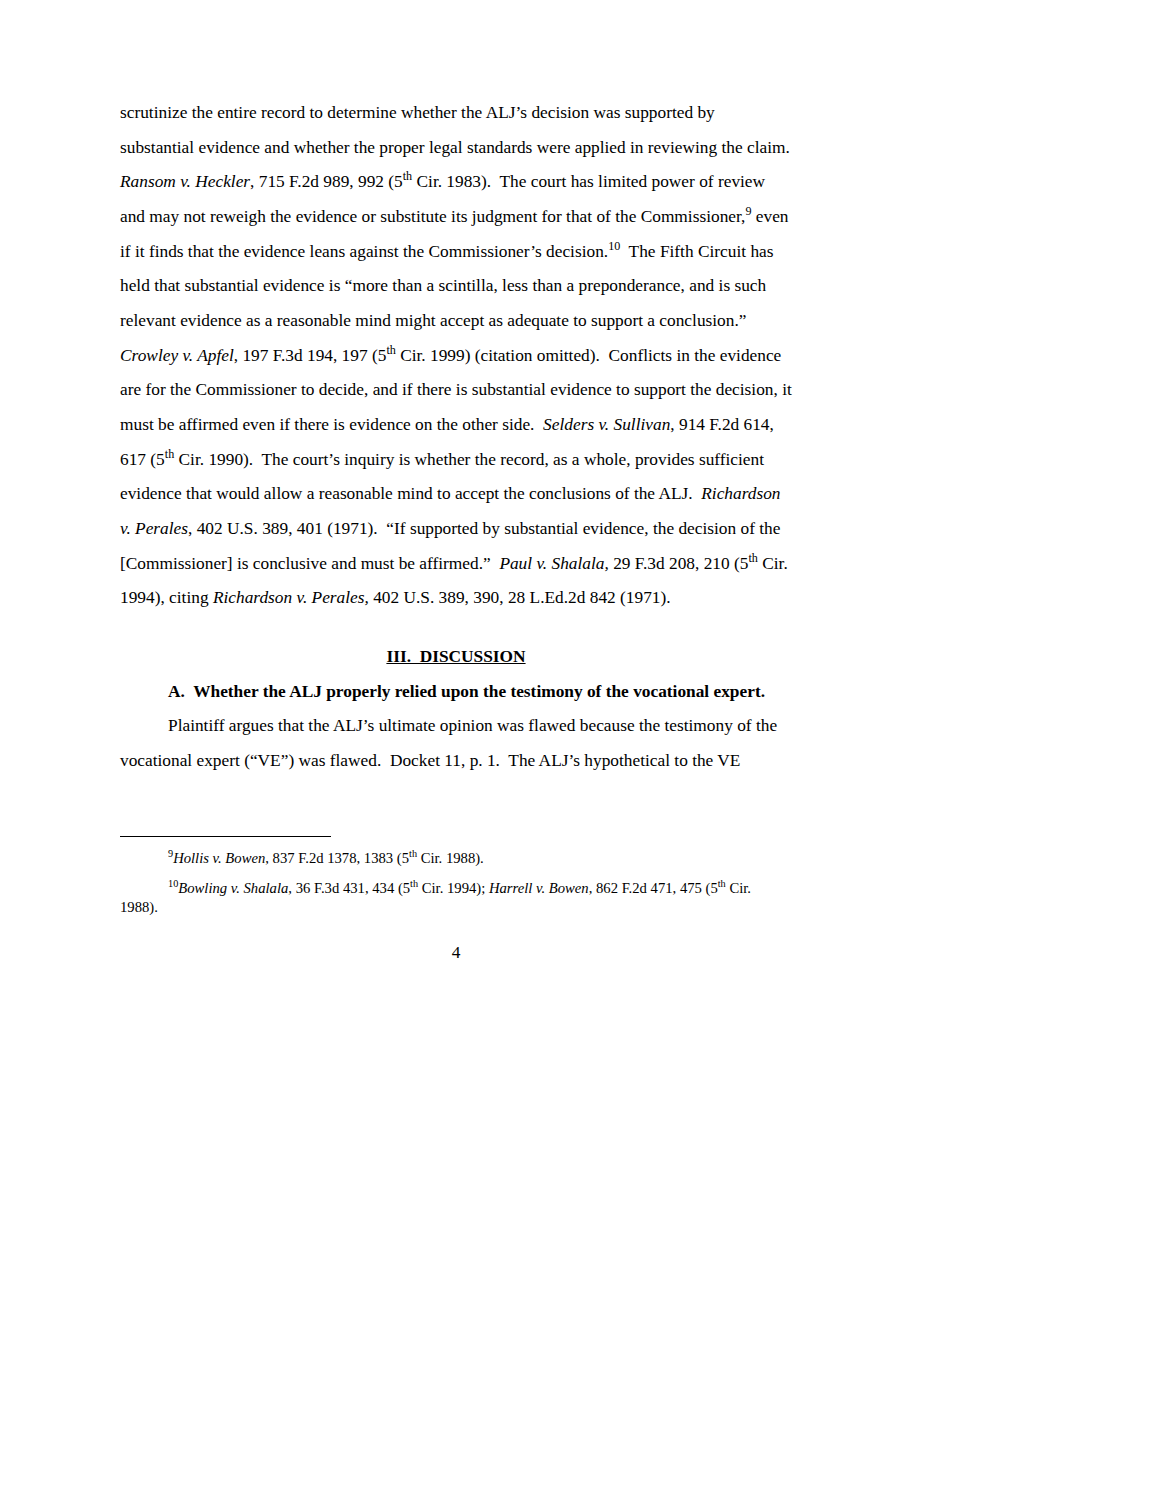scrutinize the entire record to determine whether the ALJ’s decision was supported by substantial evidence and whether the proper legal standards were applied in reviewing the claim. Ransom v. Heckler, 715 F.2d 989, 992 (5th Cir. 1983). The court has limited power of review and may not reweigh the evidence or substitute its judgment for that of the Commissioner,9 even if it finds that the evidence leans against the Commissioner’s decision.10 The Fifth Circuit has held that substantial evidence is “more than a scintilla, less than a preponderance, and is such relevant evidence as a reasonable mind might accept as adequate to support a conclusion.” Crowley v. Apfel, 197 F.3d 194, 197 (5th Cir. 1999) (citation omitted). Conflicts in the evidence are for the Commissioner to decide, and if there is substantial evidence to support the decision, it must be affirmed even if there is evidence on the other side. Selders v. Sullivan, 914 F.2d 614, 617 (5th Cir. 1990). The court’s inquiry is whether the record, as a whole, provides sufficient evidence that would allow a reasonable mind to accept the conclusions of the ALJ. Richardson v. Perales, 402 U.S. 389, 401 (1971). “If supported by substantial evidence, the decision of the [Commissioner] is conclusive and must be affirmed.” Paul v. Shalala, 29 F.3d 208, 210 (5th Cir. 1994), citing Richardson v. Perales, 402 U.S. 389, 390, 28 L.Ed.2d 842 (1971).
III. DISCUSSION
A. Whether the ALJ properly relied upon the testimony of the vocational expert.
Plaintiff argues that the ALJ’s ultimate opinion was flawed because the testimony of the vocational expert (“VE”) was flawed. Docket 11, p. 1. The ALJ’s hypothetical to the VE
9Hollis v. Bowen, 837 F.2d 1378, 1383 (5th Cir. 1988).
10Bowling v. Shalala, 36 F.3d 431, 434 (5th Cir. 1994); Harrell v. Bowen, 862 F.2d 471, 475 (5th Cir. 1988).
4